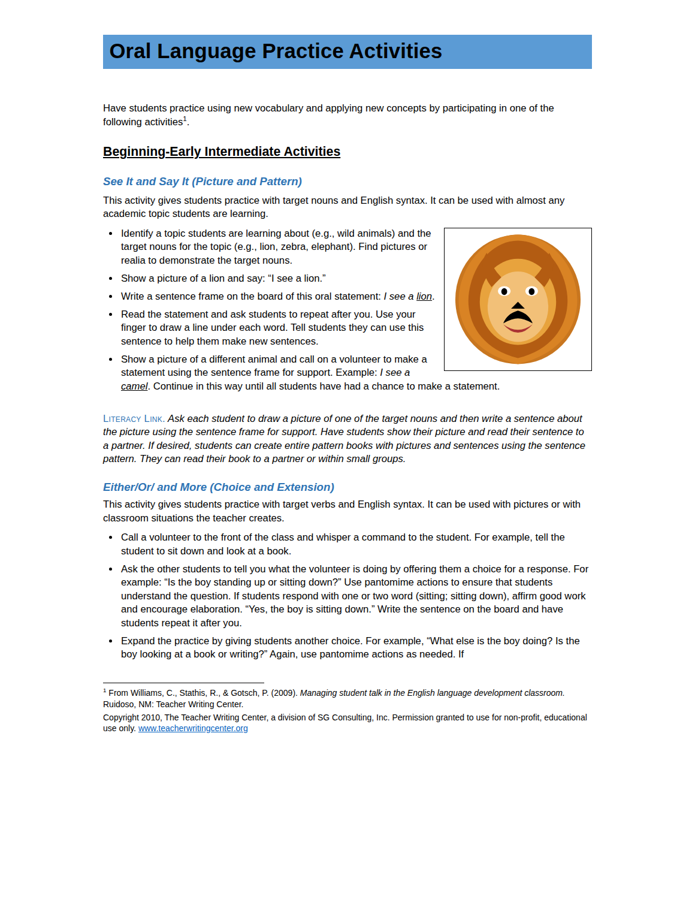Oral Language Practice Activities
Have students practice using new vocabulary and applying new concepts by participating in one of the following activities1.
Beginning-Early Intermediate Activities
See It and Say It (Picture and Pattern)
This activity gives students practice with target nouns and English syntax. It can be used with almost any academic topic students are learning.
Identify a topic students are learning about (e.g., wild animals) and the target nouns for the topic (e.g., lion, zebra, elephant). Find pictures or realia to demonstrate the target nouns.
Show a picture of a lion and say: “I see a lion.”
Write a sentence frame on the board of this oral statement: I see a lion.
Read the statement and ask students to repeat after you. Use your finger to draw a line under each word. Tell students they can use this sentence to help them make new sentences.
Show a picture of a different animal and call on a volunteer to make a statement using the sentence frame for support. Example: I see a camel. Continue in this way until all students have had a chance to make a statement.
Literacy Link. Ask each student to draw a picture of one of the target nouns and then write a sentence about the picture using the sentence frame for support. Have students show their picture and read their sentence to a partner. If desired, students can create entire pattern books with pictures and sentences using the sentence pattern. They can read their book to a partner or within small groups.
Either/Or/ and More (Choice and Extension)
This activity gives students practice with target verbs and English syntax. It can be used with pictures or with classroom situations the teacher creates.
Call a volunteer to the front of the class and whisper a command to the student. For example, tell the student to sit down and look at a book.
Ask the other students to tell you what the volunteer is doing by offering them a choice for a response. For example: “Is the boy standing up or sitting down?” Use pantomime actions to ensure that students understand the question. If students respond with one or two word (sitting; sitting down), affirm good work and encourage elaboration. “Yes, the boy is sitting down.” Write the sentence on the board and have students repeat it after you.
Expand the practice by giving students another choice. For example, “What else is the boy doing? Is the boy looking at a book or writing?” Again, use pantomime actions as needed. If
1 From Williams, C., Stathis, R., & Gotsch, P. (2009). Managing student talk in the English language development classroom. Ruidoso, NM: Teacher Writing Center.
Copyright 2010, The Teacher Writing Center, a division of SG Consulting, Inc. Permission granted to use for non-profit, educational use only. www.teacherwritingcenter.org